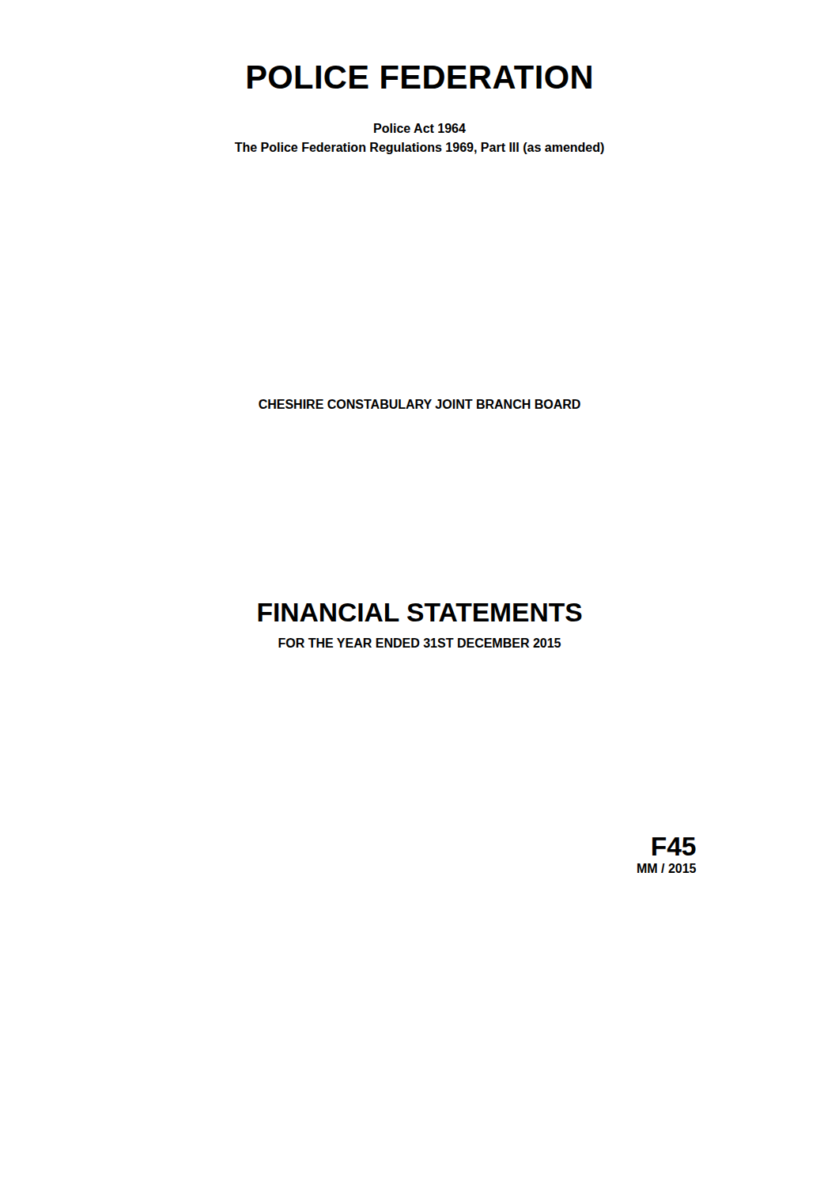POLICE FEDERATION
Police Act 1964
The Police Federation Regulations 1969, Part III (as amended)
CHESHIRE CONSTABULARY JOINT BRANCH BOARD
FINANCIAL STATEMENTS
FOR THE YEAR ENDED 31ST DECEMBER 2015
F45 MM / 2015